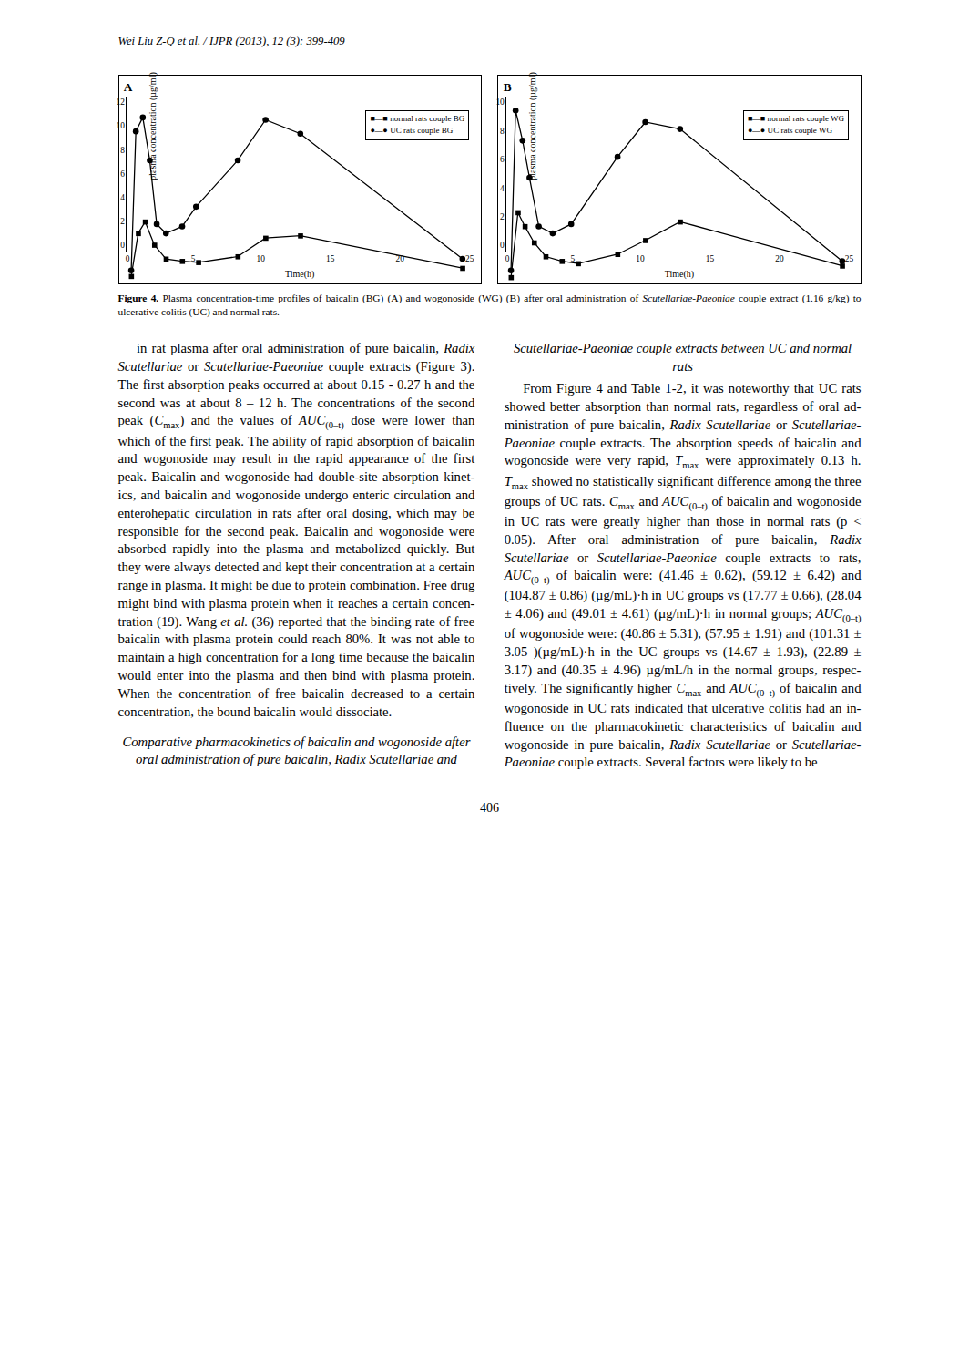Wei Liu Z-Q et al. / IJPR (2013), 12 (3): 399-409
A
plasma concentration (µg/ml)
121086420
■—■ normal rats couple BG
●—● UC rats couple BG
0510152025
Time(h)
B
plasma concentration (µg/ml)
1086420
■—■ normal rats couple WG
●—● UC rats couple WG
0510152025
Time(h)
Figure 4. Plasma concentration-time profiles of baicalin (BG) (A) and wogonoside (WG) (B) after oral administration of Scutellariae-Paeoniae couple extract (1.16 g/kg) to ulcerative colitis (UC) and normal rats.
in rat plasma after oral administration of pure baicalin, Radix Scutellariae or Scutellariae-Paeoniae couple extracts (Figure 3). The first absorption peaks occurred at about 0.15 - 0.27 h and the second was at about 8 – 12 h. The concentrations of the second peak (Cmax) and the values of AUC(0–t) dose were lower than which of the first peak. The ability of rapid absorption of baicalin and wogonoside may result in the rapid appearance of the first peak. Baicalin and wogonoside had double-site absorption kinetics, and baicalin and wogonoside undergo enteric circulation and enterohepatic circulation in rats after oral dosing, which may be responsible for the second peak. Baicalin and wogonoside were absorbed rapidly into the plasma and metabolized quickly. But they were always detected and kept their concentration at a certain range in plasma. It might be due to protein combination. Free drug might bind with plasma protein when it reaches a certain concentration (19). Wang et al. (36) reported that the binding rate of free baicalin with plasma protein could reach 80%. It was not able to maintain a high concentration for a long time because the baicalin would enter into the plasma and then bind with plasma protein. When the concentration of free baicalin decreased to a certain concentration, the bound baicalin would dissociate.
Comparative pharmacokinetics of baicalin and wogonoside after oral administration of pure baicalin, Radix Scutellariae and Scutellariae-Paeoniae couple extracts between UC and normal rats
From Figure 4 and Table 1-2, it was noteworthy that UC rats showed better absorption than normal rats, regardless of oral administration of pure baicalin, Radix Scutellariae or Scutellariae-Paeoniae couple extracts. The absorption speeds of baicalin and wogonoside were very rapid, Tmax were approximately 0.13 h. Tmax showed no statistically significant difference among the three groups of UC rats. Cmax and AUC(0–t) of baicalin and wogonoside in UC rats were greatly higher than those in normal rats (p < 0.05). After oral administration of pure baicalin, Radix Scutellariae or Scutellariae-Paeoniae couple extracts to rats, AUC(0–t) of baicalin were: (41.46 ± 0.62), (59.12 ± 6.42) and (104.87 ± 0.86) (µg/mL)·h in UC groups vs (17.77 ± 0.66), (28.04 ± 4.06) and (49.01 ± 4.61) (µg/mL)·h in normal groups; AUC(0–t) of wogonoside were: (40.86 ± 5.31), (57.95 ± 1.91) and (101.31 ± 3.05 )(µg/mL)·h in the UC groups vs (14.67 ± 1.93), (22.89 ± 3.17) and (40.35 ± 4.96) µg/mL/h in the normal groups, respectively. The significantly higher Cmax and AUC(0–t) of baicalin and wogonoside in UC rats indicated that ulcerative colitis had an influence on the pharmacokinetic characteristics of baicalin and wogonoside in pure baicalin, Radix Scutellariae or Scutellariae-Paeoniae couple extracts. Several factors were likely to be
406